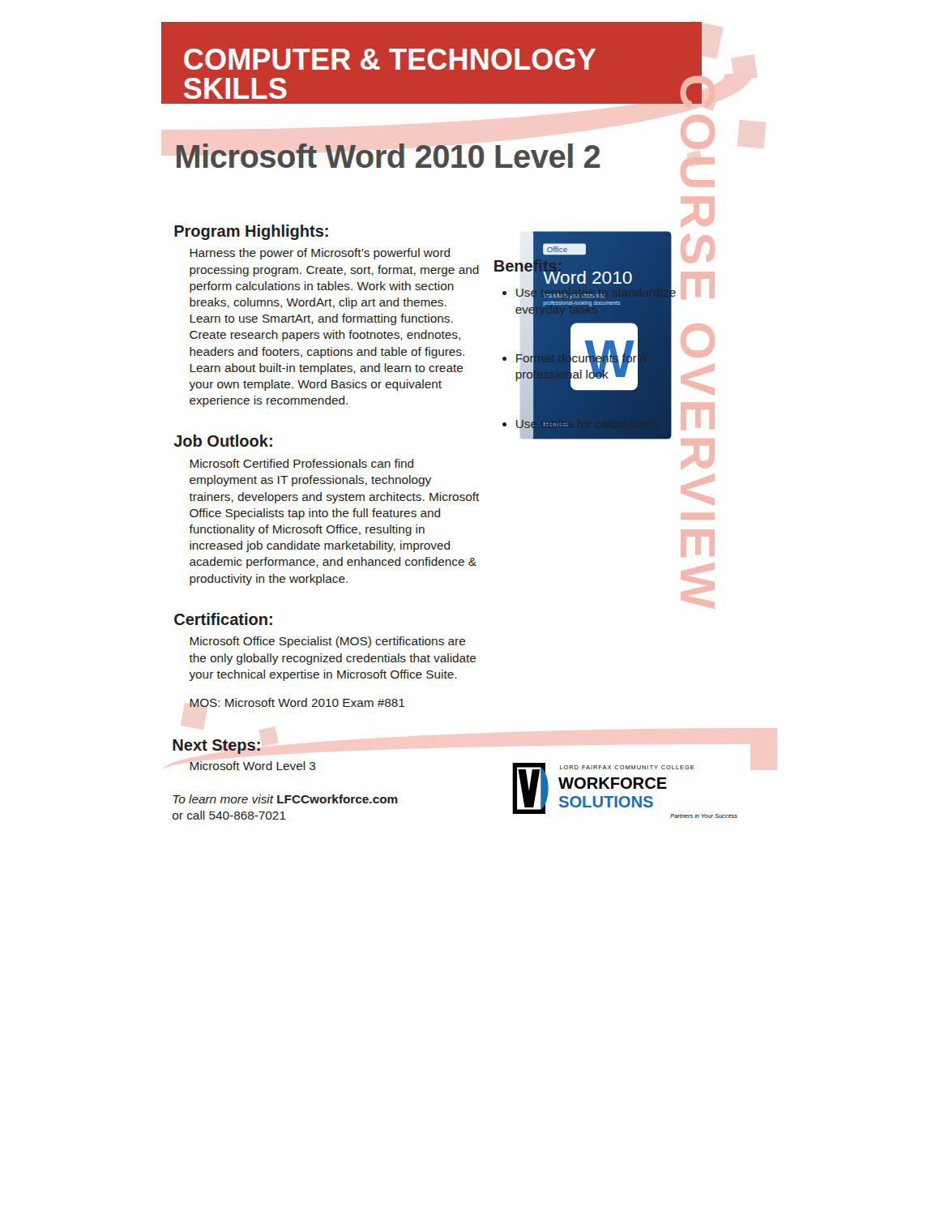COMPUTER & TECHNOLOGY SKILLS
COURSE OVERVIEW
Microsoft Word 2010 Level 2
Program Highlights:
Harness the power of Microsoft’s powerful word processing program. Create, sort, format, merge and perform calculations in tables. Work with section breaks, columns, WordArt, clip art and themes. Learn to use SmartArt, and formatting functions. Create research papers with footnotes, endnotes, headers and footers, captions and table of figures. Learn about built-in templates, and learn to create your own template. Word Basics or equivalent experience is recommended.
Job Outlook:
Microsoft Certified Professionals can find employment as IT professionals, technology trainers, developers and system architects. Microsoft Office Specialists tap into the full features and functionality of Microsoft Office, resulting in increased job candidate marketability, improved academic performance, and enhanced confidence & productivity in the workplace.
Certification:
Microsoft Office Specialist (MOS) certifications are the only globally recognized credentials that validate your technical expertise in Microsoft Office Suite.
MOS: Microsoft Word 2010 Exam #881
Benefits:
Use templates to standardize everyday tasks
Format documents for a professional look
Use tables for calculations
Next Steps:
Microsoft Word Level 3
To learn more visit LFCCworkforce.com
or call 540-868-7021